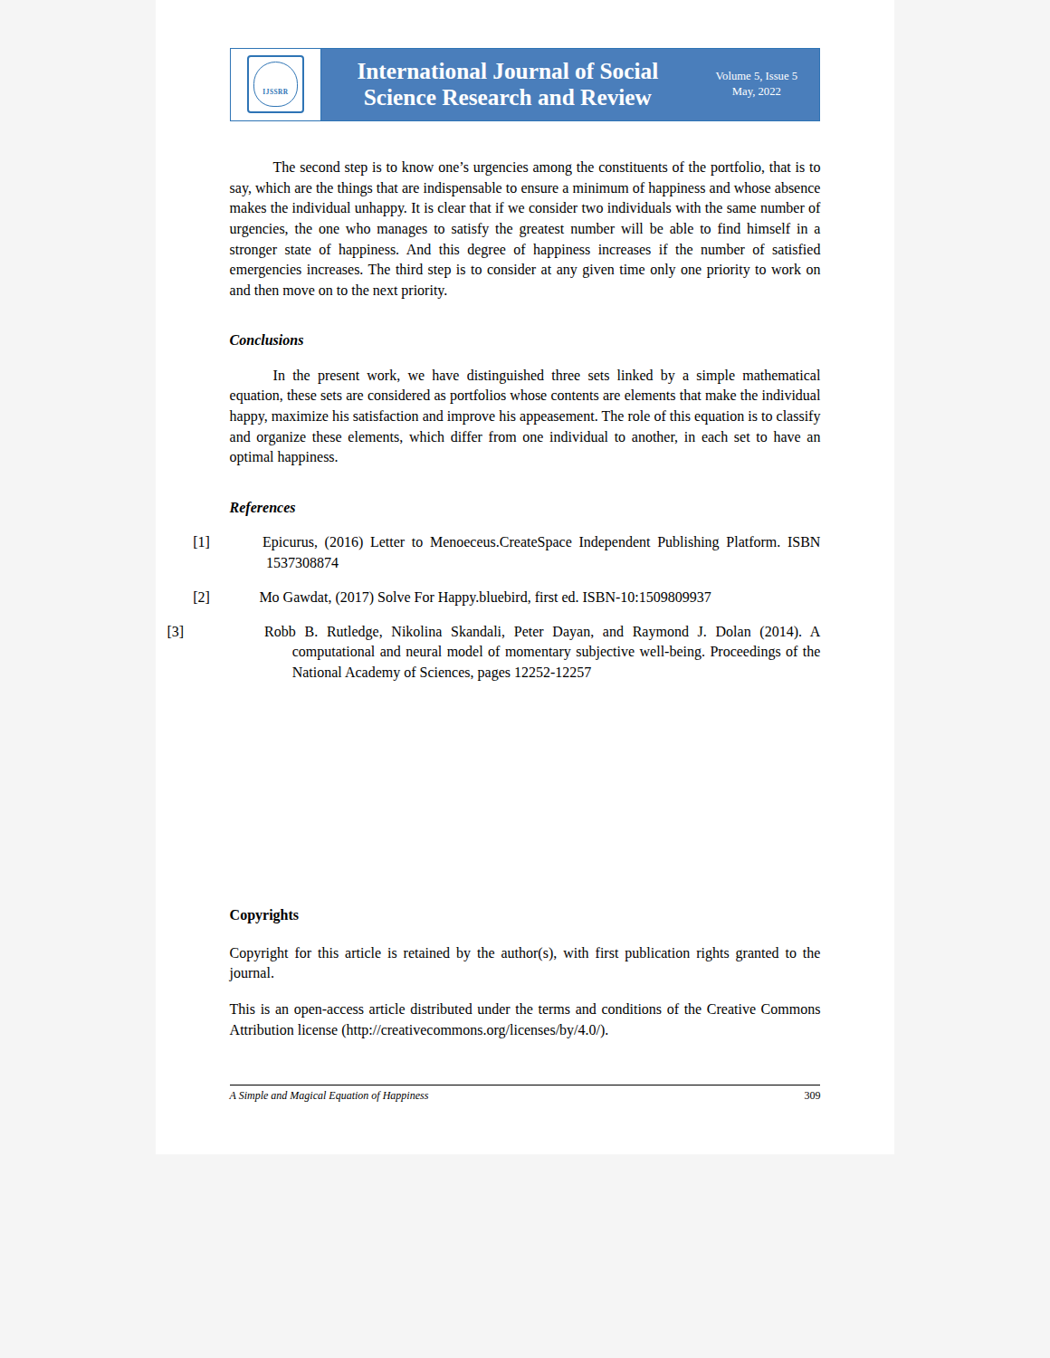IJSSRR
International Journal of Social
Science Research and Review
Volume 5, Issue 5
May, 2022
The second step is to know one’s urgencies among the constituents of the portfolio, that is to say, which are the things that are indispensable to ensure a minimum of happiness and whose absence makes the individual unhappy. It is clear that if we consider two individuals with the same number of urgencies, the one who manages to satisfy the greatest number will be able to find himself in a stronger state of happiness. And this degree of happiness increases if the number of satisfied emergencies increases. The third step is to consider at any given time only one priority to work on and then move on to the next priority.
Conclusions
In the present work, we have distinguished three sets linked by a simple mathematical equation, these sets are considered as portfolios whose contents are elements that make the individual happy, maximize his satisfaction and improve his appeasement. The role of this equation is to classify and organize these elements, which differ from one individual to another, in each set to have an optimal happiness.
References
[1] Epicurus, (2016) Letter to Menoeceus.CreateSpace Independent Publishing Platform. ISBN 1537308874
[2] Mo Gawdat, (2017) Solve For Happy.bluebird, first ed. ISBN-10:1509809937
[3] Robb B. Rutledge, Nikolina Skandali, Peter Dayan, and Raymond J. Dolan (2014). A computational and neural model of momentary subjective well-being. Proceedings of the National Academy of Sciences, pages 12252-12257
Copyrights
Copyright for this article is retained by the author(s), with first publication rights granted to the journal.
This is an open-access article distributed under the terms and conditions of the Creative Commons Attribution license (http://creativecommons.org/licenses/by/4.0/).
A Simple and Magical Equation of Happiness 309